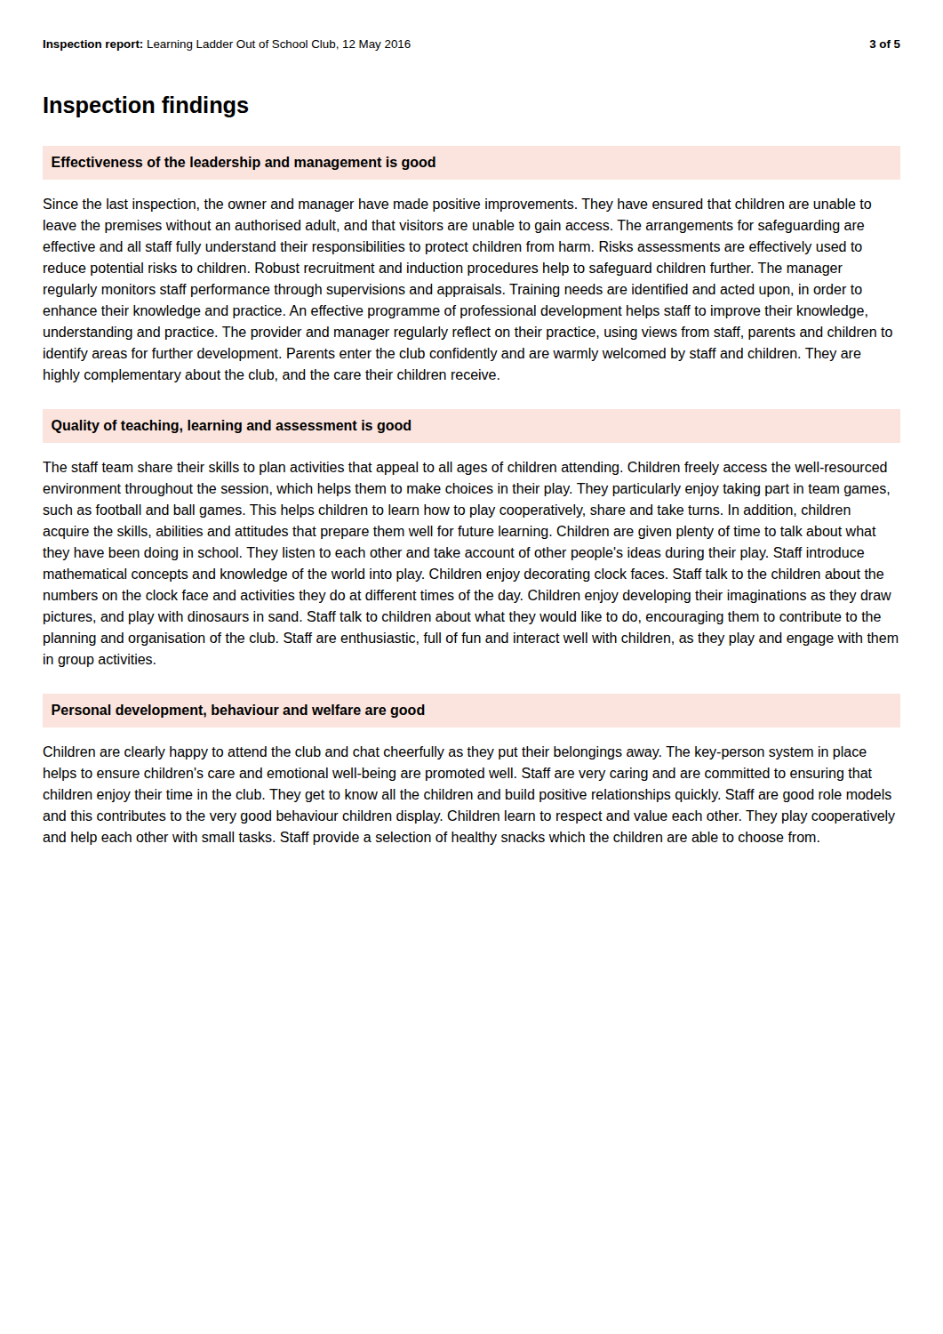Inspection report: Learning Ladder Out of School Club, 12 May 2016
3 of 5
Inspection findings
Effectiveness of the leadership and management is good
Since the last inspection, the owner and manager have made positive improvements. They have ensured that children are unable to leave the premises without an authorised adult, and that visitors are unable to gain access. The arrangements for safeguarding are effective and all staff fully understand their responsibilities to protect children from harm. Risks assessments are effectively used to reduce potential risks to children. Robust recruitment and induction procedures help to safeguard children further. The manager regularly monitors staff performance through supervisions and appraisals. Training needs are identified and acted upon, in order to enhance their knowledge and practice. An effective programme of professional development helps staff to improve their knowledge, understanding and practice. The provider and manager regularly reflect on their practice, using views from staff, parents and children to identify areas for further development. Parents enter the club confidently and are warmly welcomed by staff and children. They are highly complementary about the club, and the care their children receive.
Quality of teaching, learning and assessment is good
The staff team share their skills to plan activities that appeal to all ages of children attending. Children freely access the well-resourced environment throughout the session, which helps them to make choices in their play. They particularly enjoy taking part in team games, such as football and ball games. This helps children to learn how to play cooperatively, share and take turns. In addition, children acquire the skills, abilities and attitudes that prepare them well for future learning. Children are given plenty of time to talk about what they have been doing in school. They listen to each other and take account of other people's ideas during their play. Staff introduce mathematical concepts and knowledge of the world into play. Children enjoy decorating clock faces. Staff talk to the children about the numbers on the clock face and activities they do at different times of the day. Children enjoy developing their imaginations as they draw pictures, and play with dinosaurs in sand. Staff talk to children about what they would like to do, encouraging them to contribute to the planning and organisation of the club. Staff are enthusiastic, full of fun and interact well with children, as they play and engage with them in group activities.
Personal development, behaviour and welfare are good
Children are clearly happy to attend the club and chat cheerfully as they put their belongings away. The key-person system in place helps to ensure children's care and emotional well-being are promoted well. Staff are very caring and are committed to ensuring that children enjoy their time in the club. They get to know all the children and build positive relationships quickly. Staff are good role models and this contributes to the very good behaviour children display. Children learn to respect and value each other. They play cooperatively and help each other with small tasks. Staff provide a selection of healthy snacks which the children are able to choose from.